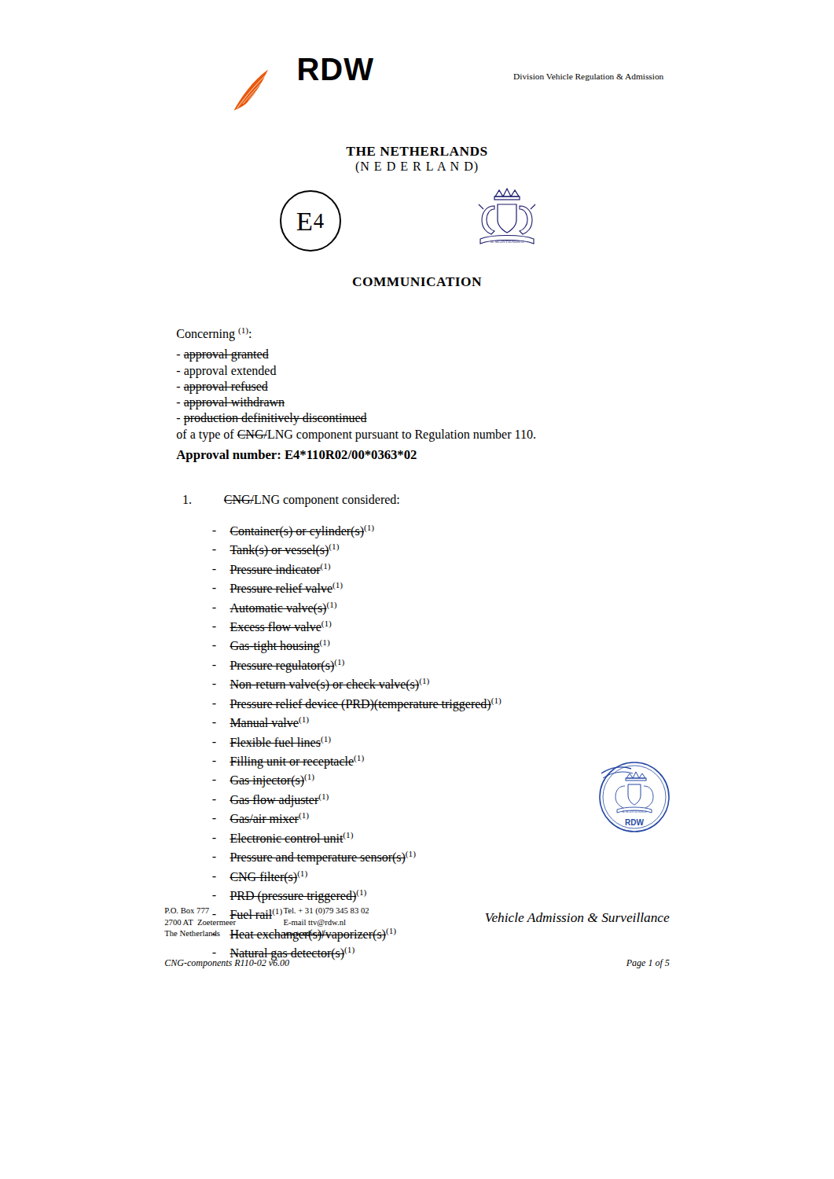RDW
Division Vehicle Regulation & Admission
THE NETHERLANDS
(N E D E R L A N D)
E 4
JE MAINTIENDRAI
COMMUNICATION
Concerning (1):
- approval granted
- approval extended
- approval refused
- approval withdrawn
- production definitively discontinued
of a type of CNG/LNG component pursuant to Regulation number 110.
Approval number: E4*110R02/00*0363*02
1.
CNG/LNG component considered:
Container(s) or cylinder(s)(1)
Tank(s) or vessel(s)(1)
Pressure indicator(1)
Pressure relief valve(1)
Automatic valve(s)(1)
Excess flow valve(1)
Gas-tight housing(1)
Pressure regulator(s)(1)
Non-return valve(s) or check valve(s)(1)
Pressure relief device (PRD)(temperature triggered)(1)
Manual valve(1)
Flexible fuel lines(1)
Filling unit or receptacle(1)
Gas injector(s)(1)
Gas flow adjuster(1)
Gas/air mixer(1)
Electronic control unit(1)
Pressure and temperature sensor(s)(1)
CNG filter(s)(1)
PRD (pressure triggered)(1)
Fuel rail(1)
Heat exchanger(s)/vaporizer(s)(1)
Natural gas detector(s)(1)
JE MAINTIENDRAI RDW
P.O. Box 777
2700 AT Zoetermeer
The Netherlands
Tel. + 31 (0)79 345 83 02
E-mail ttv@rdw.nl
www.rdw.nl
Vehicle Admission & Surveillance
CNG-components R110-02 v6.00
Page 1 of 5